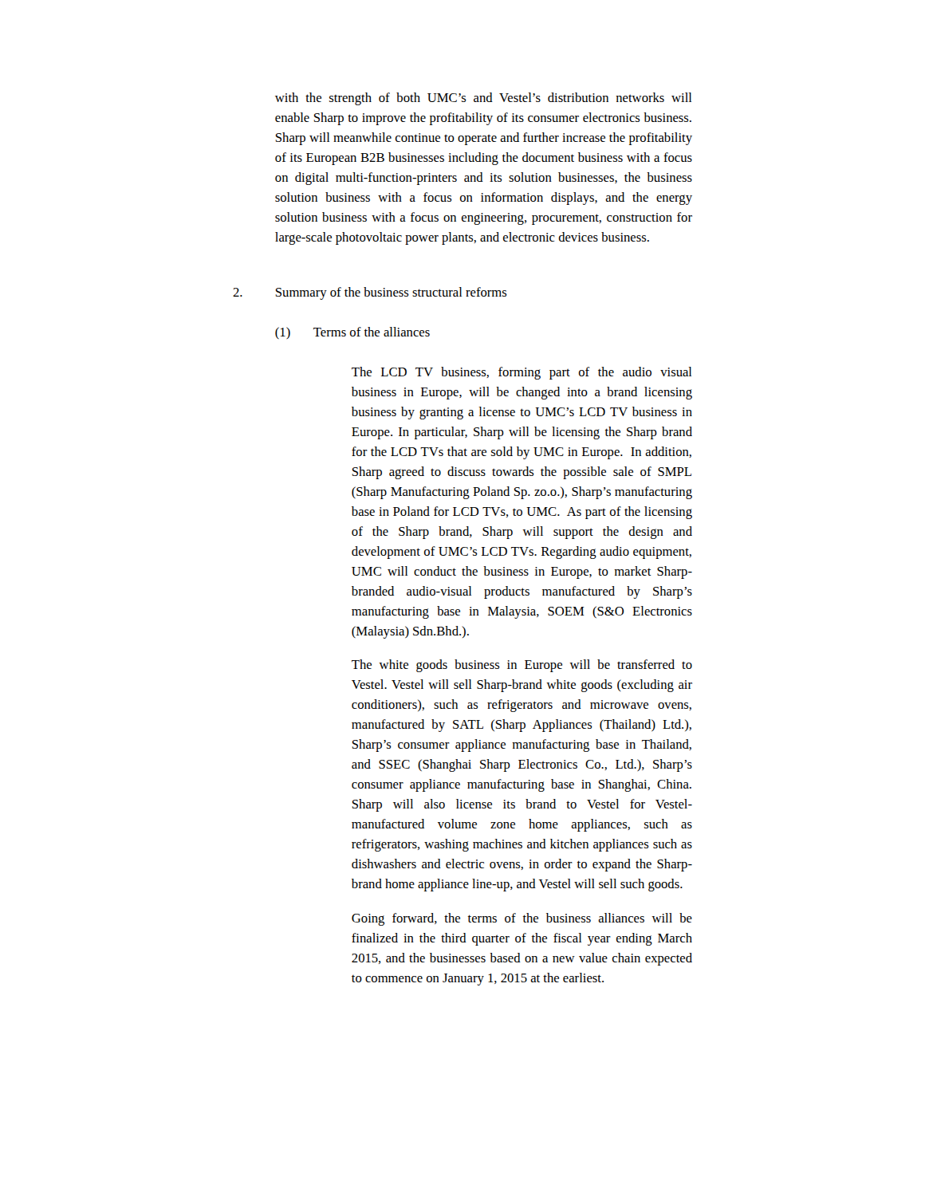with the strength of both UMC’s and Vestel’s distribution networks will enable Sharp to improve the profitability of its consumer electronics business. Sharp will meanwhile continue to operate and further increase the profitability of its European B2B businesses including the document business with a focus on digital multi-function-printers and its solution businesses, the business solution business with a focus on information displays, and the energy solution business with a focus on engineering, procurement, construction for large-scale photovoltaic power plants, and electronic devices business.
2. Summary of the business structural reforms
(1) Terms of the alliances
The LCD TV business, forming part of the audio visual business in Europe, will be changed into a brand licensing business by granting a license to UMC’s LCD TV business in Europe. In particular, Sharp will be licensing the Sharp brand for the LCD TVs that are sold by UMC in Europe. In addition, Sharp agreed to discuss towards the possible sale of SMPL (Sharp Manufacturing Poland Sp. zo.o.), Sharp’s manufacturing base in Poland for LCD TVs, to UMC. As part of the licensing of the Sharp brand, Sharp will support the design and development of UMC’s LCD TVs. Regarding audio equipment, UMC will conduct the business in Europe, to market Sharp-branded audio-visual products manufactured by Sharp’s manufacturing base in Malaysia, SOEM (S&O Electronics (Malaysia) Sdn.Bhd.).
The white goods business in Europe will be transferred to Vestel. Vestel will sell Sharp-brand white goods (excluding air conditioners), such as refrigerators and microwave ovens, manufactured by SATL (Sharp Appliances (Thailand) Ltd.), Sharp’s consumer appliance manufacturing base in Thailand, and SSEC (Shanghai Sharp Electronics Co., Ltd.), Sharp’s consumer appliance manufacturing base in Shanghai, China. Sharp will also license its brand to Vestel for Vestel-manufactured volume zone home appliances, such as refrigerators, washing machines and kitchen appliances such as dishwashers and electric ovens, in order to expand the Sharp-brand home appliance line-up, and Vestel will sell such goods.
Going forward, the terms of the business alliances will be finalized in the third quarter of the fiscal year ending March 2015, and the businesses based on a new value chain expected to commence on January 1, 2015 at the earliest.